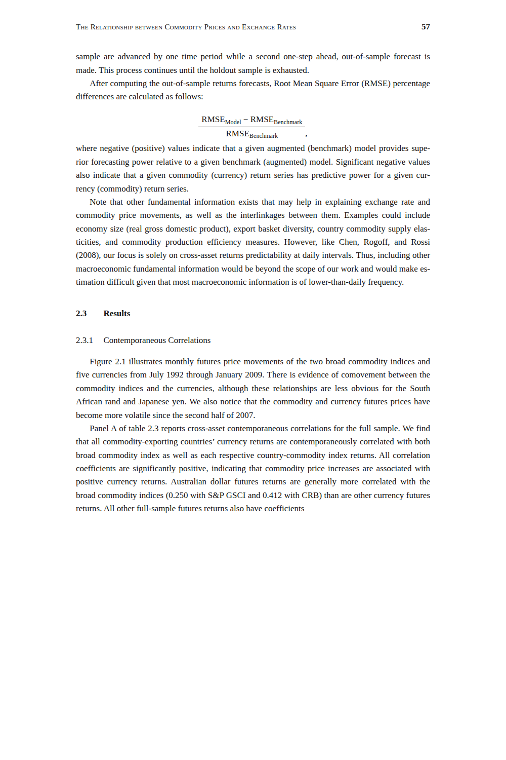The Relationship between Commodity Prices and Exchange Rates 57
sample are advanced by one time period while a second one-step ahead, out-of-sample forecast is made. This process continues until the holdout sample is exhausted.
After computing the out-of-sample returns forecasts, Root Mean Square Error (RMSE) percentage differences are calculated as follows:
RMSEModel − RMSEBenchmark RMSEBenchmark ,
where negative (positive) values indicate that a given augmented (benchmark) model provides superior forecasting power relative to a given benchmark (augmented) model. Significant negative values also indicate that a given commodity (currency) return series has predictive power for a given currency (commodity) return series.
Note that other fundamental information exists that may help in explaining exchange rate and commodity price movements, as well as the interlinkages between them. Examples could include economy size (real gross domestic product), export basket diversity, country commodity supply elasticities, and commodity production efficiency measures. However, like Chen, Rogoff, and Rossi (2008), our focus is solely on cross-asset returns predictability at daily intervals. Thus, including other macroeconomic fundamental information would be beyond the scope of our work and would make estimation difficult given that most macroeconomic information is of lower-than-daily frequency.
2.3 Results
2.3.1 Contemporaneous Correlations
Figure 2.1 illustrates monthly futures price movements of the two broad commodity indices and five currencies from July 1992 through January 2009. There is evidence of comovement between the commodity indices and the currencies, although these relationships are less obvious for the South African rand and Japanese yen. We also notice that the commodity and currency futures prices have become more volatile since the second half of 2007.
Panel A of table 2.3 reports cross-asset contemporaneous correlations for the full sample. We find that all commodity-exporting countries’ currency returns are contemporaneously correlated with both broad commodity index as well as each respective country-commodity index returns. All correlation coefficients are significantly positive, indicating that commodity price increases are associated with positive currency returns. Australian dollar futures returns are generally more correlated with the broad commodity indices (0.250 with S&P GSCI and 0.412 with CRB) than are other currency futures returns. All other full-sample futures returns also have coefficients